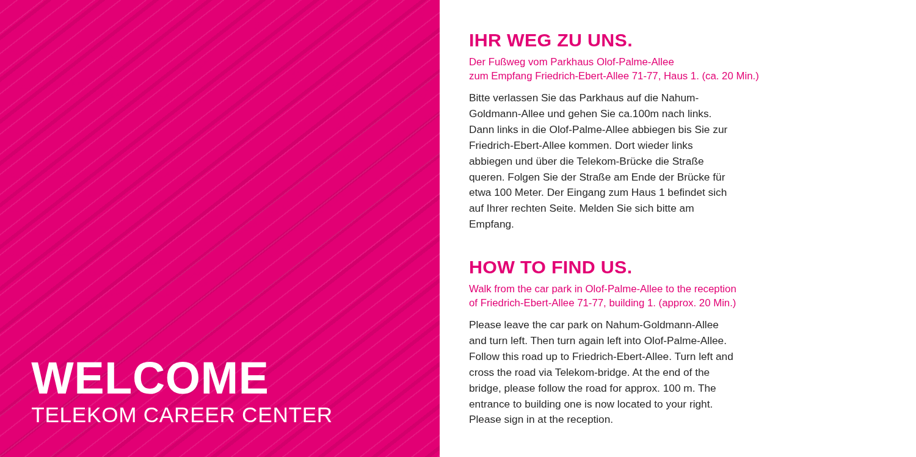WELCOME TELEKOM CAREER CENTER
IHR WEG ZU UNS.
Der Fußweg vom Parkhaus Olof-Palme-Allee
zum Empfang Friedrich-Ebert-Allee 71-77, Haus 1. (ca. 20 Min.)
Bitte verlassen Sie das Parkhaus auf die Nahum-Goldmann-Allee und gehen Sie ca.100m nach links. Dann links in die Olof-Palme-Allee abbiegen bis Sie zur Friedrich-Ebert-Allee kommen. Dort wieder links abbiegen und über die Telekom-Brücke die Straße queren. Folgen Sie der Straße am Ende der Brücke für etwa 100 Meter. Der Eingang zum Haus 1 befindet sich auf Ihrer rechten Seite. Melden Sie sich bitte am Empfang.
HOW TO FIND US.
Walk from the car park in Olof-Palme-Allee to the reception
of Friedrich-Ebert-Allee 71-77, building 1. (approx. 20 Min.)
Please leave the car park on Nahum-Goldmann-Allee and turn left. Then turn again left into Olof-Palme-Allee. Follow this road up to Friedrich-Ebert-Allee. Turn left and cross the road via Telekom-bridge. At the end of the bridge, please follow the road for approx. 100 m. The entrance to building one is now located to your right. Please sign in at the reception.